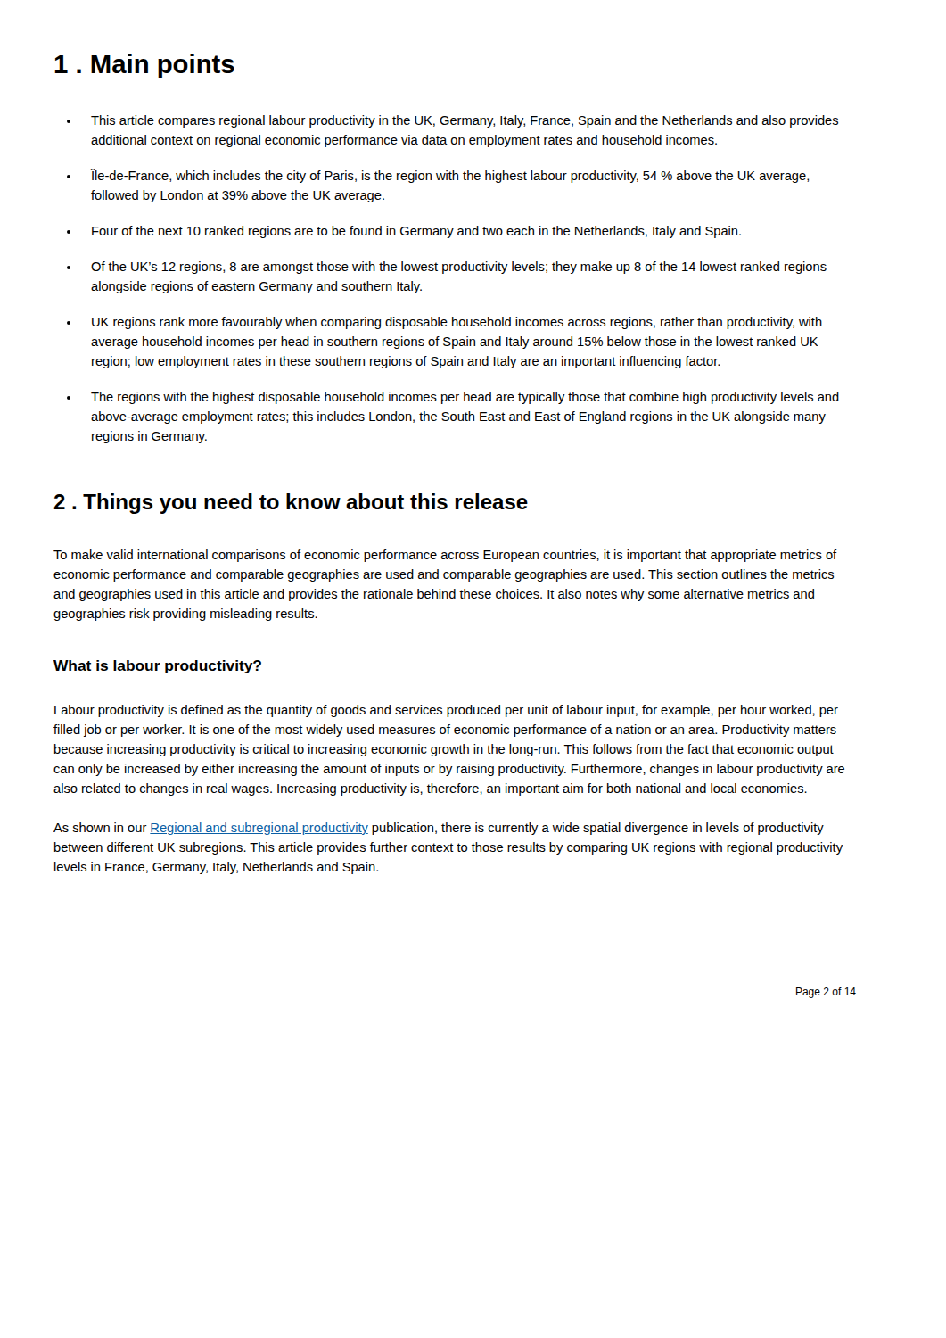1 . Main points
This article compares regional labour productivity in the UK, Germany, Italy, France, Spain and the Netherlands and also provides additional context on regional economic performance via data on employment rates and household incomes.
Île-de-France, which includes the city of Paris, is the region with the highest labour productivity, 54 % above the UK average, followed by London at 39% above the UK average.
Four of the next 10 ranked regions are to be found in Germany and two each in the Netherlands, Italy and Spain.
Of the UK’s 12 regions, 8 are amongst those with the lowest productivity levels; they make up 8 of the 14 lowest ranked regions alongside regions of eastern Germany and southern Italy.
UK regions rank more favourably when comparing disposable household incomes across regions, rather than productivity, with average household incomes per head in southern regions of Spain and Italy around 15% below those in the lowest ranked UK region; low employment rates in these southern regions of Spain and Italy are an important influencing factor.
The regions with the highest disposable household incomes per head are typically those that combine high productivity levels and above-average employment rates; this includes London, the South East and East of England regions in the UK alongside many regions in Germany.
2 . Things you need to know about this release
To make valid international comparisons of economic performance across European countries, it is important that appropriate metrics of economic performance and comparable geographies are used and comparable geographies are used. This section outlines the metrics and geographies used in this article and provides the rationale behind these choices. It also notes why some alternative metrics and geographies risk providing misleading results.
What is labour productivity?
Labour productivity is defined as the quantity of goods and services produced per unit of labour input, for example, per hour worked, per filled job or per worker. It is one of the most widely used measures of economic performance of a nation or an area. Productivity matters because increasing productivity is critical to increasing economic growth in the long-run. This follows from the fact that economic output can only be increased by either increasing the amount of inputs or by raising productivity. Furthermore, changes in labour productivity are also related to changes in real wages. Increasing productivity is, therefore, an important aim for both national and local economies.
As shown in our Regional and subregional productivity publication, there is currently a wide spatial divergence in levels of productivity between different UK subregions. This article provides further context to those results by comparing UK regions with regional productivity levels in France, Germany, Italy, Netherlands and Spain.
Page 2 of 14